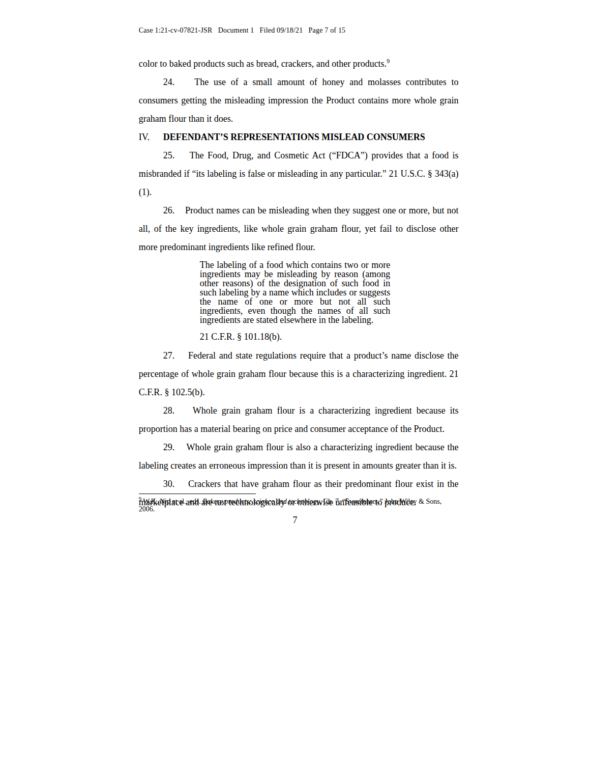Case 1:21-cv-07821-JSR Document 1 Filed 09/18/21 Page 7 of 15
color to baked products such as bread, crackers, and other products.9
24. The use of a small amount of honey and molasses contributes to consumers getting the misleading impression the Product contains more whole grain graham flour than it does.
IV. DEFENDANT’S REPRESENTATIONS MISLEAD CONSUMERS
25. The Food, Drug, and Cosmetic Act (“FDCA”) provides that a food is misbranded if “its labeling is false or misleading in any particular.” 21 U.S.C. § 343(a)(1).
26. Product names can be misleading when they suggest one or more, but not all, of the key ingredients, like whole grain graham flour, yet fail to disclose other more predominant ingredients like refined flour.
The labeling of a food which contains two or more ingredients may be misleading by reason (among other reasons) of the designation of such food in such labeling by a name which includes or suggests the name of one or more but not all such ingredients, even though the names of all such ingredients are stated elsewhere in the labeling.
21 C.F.R. § 101.18(b).
27. Federal and state regulations require that a product’s name disclose the percentage of whole grain graham flour because this is a characterizing ingredient. 21 C.F.R. § 102.5(b).
28. Whole grain graham flour is a characterizing ingredient because its proportion has a material bearing on price and consumer acceptance of the Product.
29. Whole grain graham flour is also a characterizing ingredient because the labeling creates an erroneous impression than it is present in amounts greater than it is.
30. Crackers that have graham flour as their predominant flour exist in the marketplace and are not technologically or otherwise unfeasible to produce.
9 W.K. Nip et al., eds. Bakery products: science and technology, Ch. 7, “Sweeteners,” John Wiley & Sons, 2006.
7